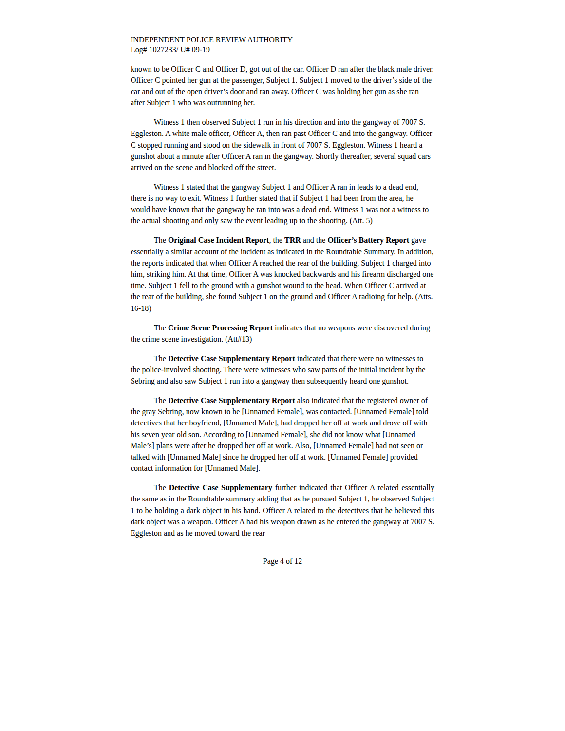INDEPENDENT POLICE REVIEW AUTHORITY
Log# 1027233/ U# 09-19
known to be Officer C and Officer D, got out of the car. Officer D ran after the black male driver. Officer C pointed her gun at the passenger, Subject 1. Subject 1 moved to the driver’s side of the car and out of the open driver’s door and ran away. Officer C was holding her gun as she ran after Subject 1 who was outrunning her.
Witness 1 then observed Subject 1 run in his direction and into the gangway of 7007 S. Eggleston. A white male officer, Officer A, then ran past Officer C and into the gangway. Officer C stopped running and stood on the sidewalk in front of 7007 S. Eggleston. Witness 1 heard a gunshot about a minute after Officer A ran in the gangway. Shortly thereafter, several squad cars arrived on the scene and blocked off the street.
Witness 1 stated that the gangway Subject 1 and Officer A ran in leads to a dead end, there is no way to exit. Witness 1 further stated that if Subject 1 had been from the area, he would have known that the gangway he ran into was a dead end. Witness 1 was not a witness to the actual shooting and only saw the event leading up to the shooting. (Att. 5)
The Original Case Incident Report, the TRR and the Officer’s Battery Report gave essentially a similar account of the incident as indicated in the Roundtable Summary. In addition, the reports indicated that when Officer A reached the rear of the building, Subject 1 charged into him, striking him. At that time, Officer A was knocked backwards and his firearm discharged one time. Subject 1 fell to the ground with a gunshot wound to the head. When Officer C arrived at the rear of the building, she found Subject 1 on the ground and Officer A radioing for help. (Atts. 16-18)
The Crime Scene Processing Report indicates that no weapons were discovered during the crime scene investigation. (Att#13)
The Detective Case Supplementary Report indicated that there were no witnesses to the police-involved shooting. There were witnesses who saw parts of the initial incident by the Sebring and also saw Subject 1 run into a gangway then subsequently heard one gunshot.
The Detective Case Supplementary Report also indicated that the registered owner of the gray Sebring, now known to be [Unnamed Female], was contacted. [Unnamed Female] told detectives that her boyfriend, [Unnamed Male], had dropped her off at work and drove off with his seven year old son. According to [Unnamed Female], she did not know what [Unnamed Male’s] plans were after he dropped her off at work. Also, [Unnamed Female] had not seen or talked with [Unnamed Male] since he dropped her off at work. [Unnamed Female] provided contact information for [Unnamed Male].
The Detective Case Supplementary further indicated that Officer A related essentially the same as in the Roundtable summary adding that as he pursued Subject 1, he observed Subject 1 to be holding a dark object in his hand. Officer A related to the detectives that he believed this dark object was a weapon. Officer A had his weapon drawn as he entered the gangway at 7007 S. Eggleston and as he moved toward the rear
Page 4 of 12